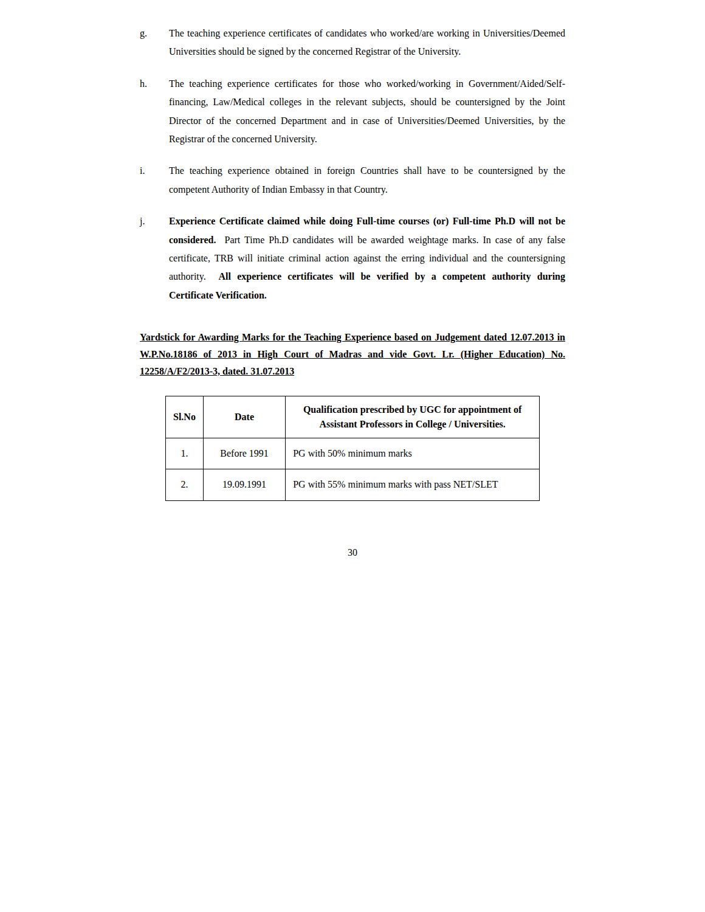g. The teaching experience certificates of candidates who worked/are working in Universities/Deemed Universities should be signed by the concerned Registrar of the University.
h. The teaching experience certificates for those who worked/working in Government/Aided/Self-financing, Law/Medical colleges in the relevant subjects, should be countersigned by the Joint Director of the concerned Department and in case of Universities/Deemed Universities, by the Registrar of the concerned University.
i. The teaching experience obtained in foreign Countries shall have to be countersigned by the competent Authority of Indian Embassy in that Country.
j. Experience Certificate claimed while doing Full-time courses (or) Full-time Ph.D will not be considered. Part Time Ph.D candidates will be awarded weightage marks. In case of any false certificate, TRB will initiate criminal action against the erring individual and the countersigning authority. All experience certificates will be verified by a competent authority during Certificate Verification.
Yardstick for Awarding Marks for the Teaching Experience based on Judgement dated 12.07.2013 in W.P.No.18186 of 2013 in High Court of Madras and vide Govt. Lr. (Higher Education) No. 12258/A/F2/2013-3, dated. 31.07.2013
| Sl.No | Date | Qualification prescribed by UGC for appointment of Assistant Professors in College / Universities. |
| --- | --- | --- |
| 1. | Before 1991 | PG with 50% minimum marks |
| 2. | 19.09.1991 | PG with 55% minimum marks with pass NET/SLET |
30